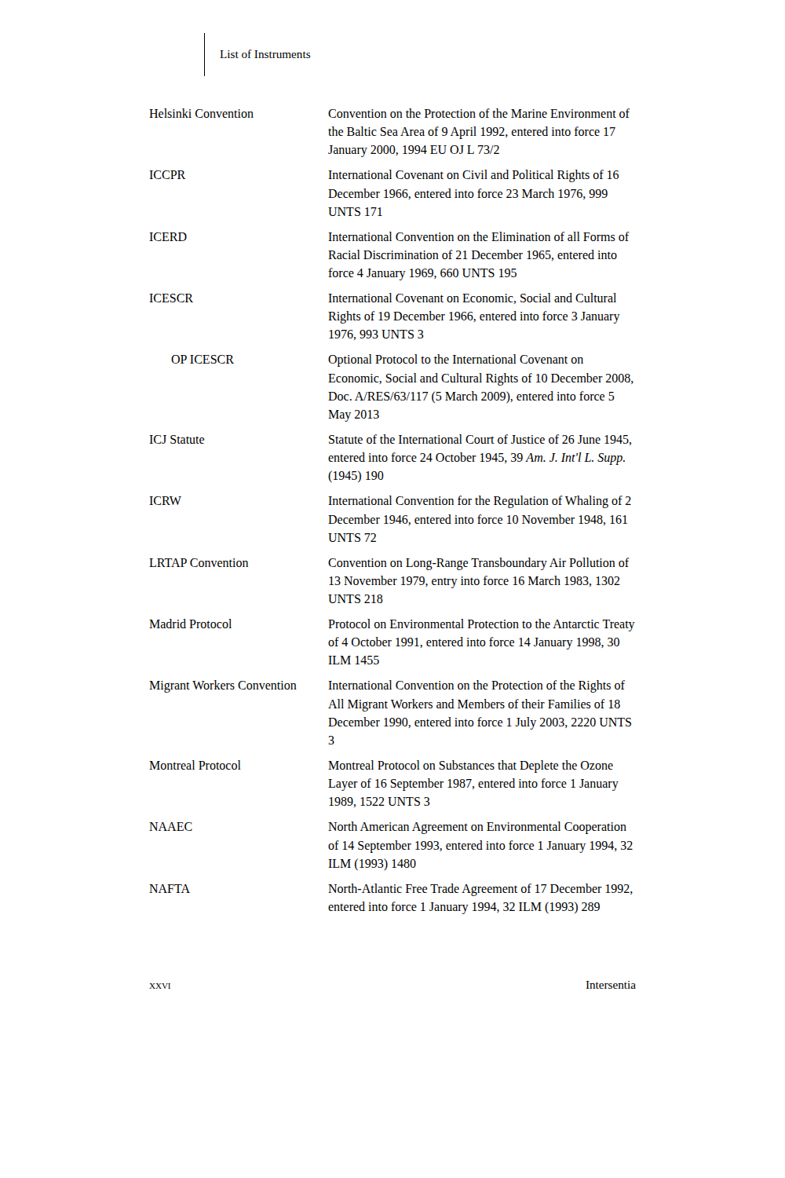List of Instruments
| Helsinki Convention | Convention on the Protection of the Marine Environment of the Baltic Sea Area of 9 April 1992, entered into force 17 January 2000, 1994 EU OJ L 73/2 |
| ICCPR | International Covenant on Civil and Political Rights of 16 December 1966, entered into force 23 March 1976, 999 UNTS 171 |
| ICERD | International Convention on the Elimination of all Forms of Racial Discrimination of 21 December 1965, entered into force 4 January 1969, 660 UNTS 195 |
| ICESCR | International Covenant on Economic, Social and Cultural Rights of 19 December 1966, entered into force 3 January 1976, 993 UNTS 3 |
| OP ICESCR | Optional Protocol to the International Covenant on Economic, Social and Cultural Rights of 10 December 2008, Doc. A/RES/63/117 (5 March 2009), entered into force 5 May 2013 |
| ICJ Statute | Statute of the International Court of Justice of 26 June 1945, entered into force 24 October 1945, 39 Am. J. Int'l L. Supp. (1945) 190 |
| ICRW | International Convention for the Regulation of Whaling of 2 December 1946, entered into force 10 November 1948, 161 UNTS 72 |
| LRTAP Convention | Convention on Long-Range Transboundary Air Pollution of 13 November 1979, entry into force 16 March 1983, 1302 UNTS 218 |
| Madrid Protocol | Protocol on Environmental Protection to the Antarctic Treaty of 4 October 1991, entered into force 14 January 1998, 30 ILM 1455 |
| Migrant Workers Convention | International Convention on the Protection of the Rights of All Migrant Workers and Members of their Families of 18 December 1990, entered into force 1 July 2003, 2220 UNTS 3 |
| Montreal Protocol | Montreal Protocol on Substances that Deplete the Ozone Layer of 16 September 1987, entered into force 1 January 1989, 1522 UNTS 3 |
| NAAEC | North American Agreement on Environmental Cooperation of 14 September 1993, entered into force 1 January 1994, 32 ILM (1993) 1480 |
| NAFTA | North-Atlantic Free Trade Agreement of 17 December 1992, entered into force 1 January 1994, 32 ILM (1993) 289 |
xxvi Intersentia